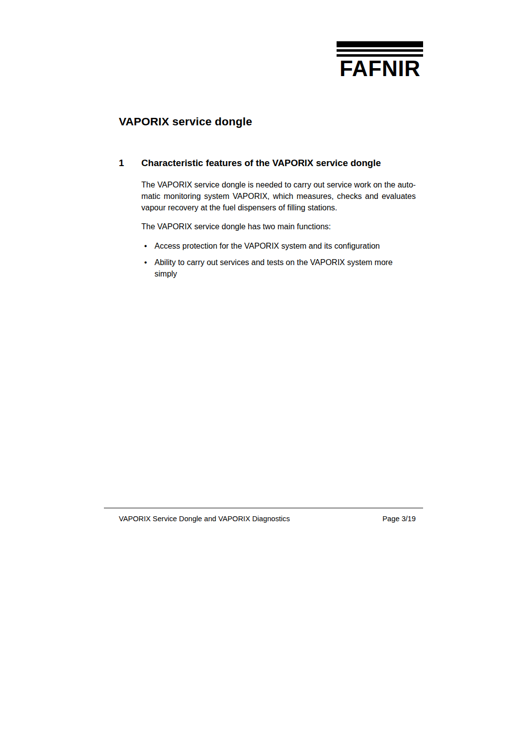FAFNIR
VAPORIX service dongle
1 Characteristic features of the VAPORIX service dongle
The VAPORIX service dongle is needed to carry out service work on the automatic monitoring system VAPORIX, which measures, checks and evaluates vapour recovery at the fuel dispensers of filling stations.
The VAPORIX service dongle has two main functions:
Access protection for the VAPORIX system and its configuration
Ability to carry out services and tests on the VAPORIX system more simply
VAPORIX Service Dongle and VAPORIX Diagnostics Page 3/19